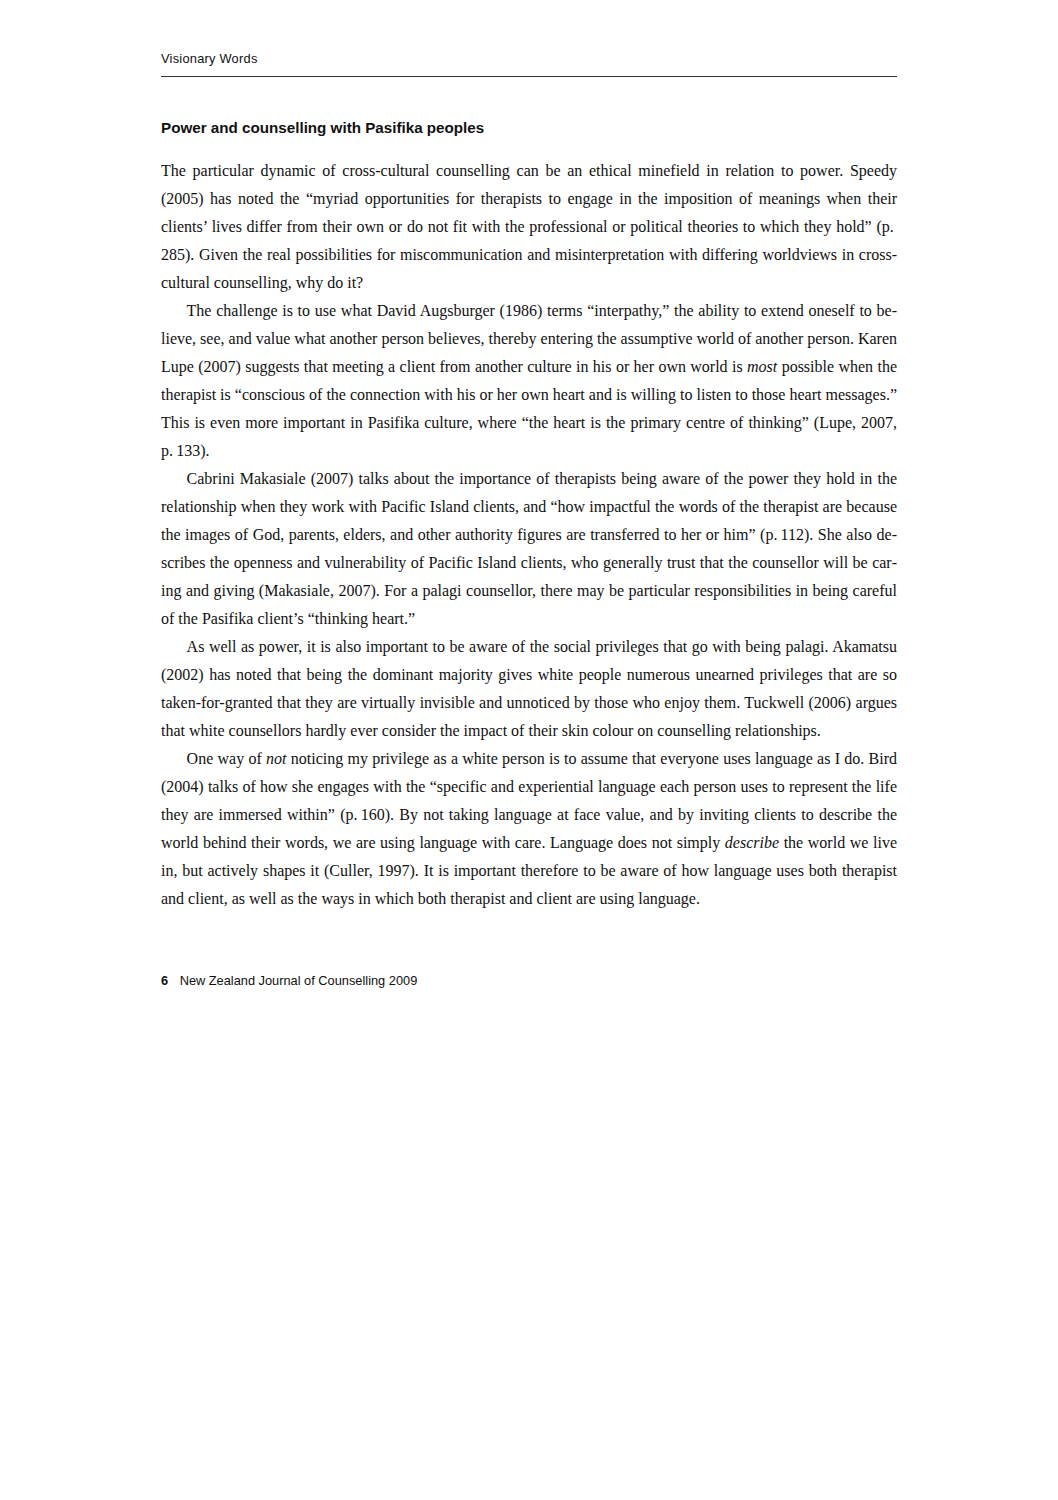Visionary Words
Power and counselling with Pasifika peoples
The particular dynamic of cross-cultural counselling can be an ethical minefield in relation to power. Speedy (2005) has noted the “myriad opportunities for therapists to engage in the imposition of meanings when their clients’ lives differ from their own or do not fit with the professional or political theories to which they hold” (p. 285). Given the real possibilities for miscommunication and misinterpretation with differing worldviews in cross-cultural counselling, why do it?
The challenge is to use what David Augsburger (1986) terms “interpathy,” the ability to extend oneself to believe, see, and value what another person believes, thereby entering the assumptive world of another person. Karen Lupe (2007) suggests that meeting a client from another culture in his or her own world is most possible when the therapist is “conscious of the connection with his or her own heart and is willing to listen to those heart messages.” This is even more important in Pasifika culture, where “the heart is the primary centre of thinking” (Lupe, 2007, p. 133).
Cabrini Makasiale (2007) talks about the importance of therapists being aware of the power they hold in the relationship when they work with Pacific Island clients, and “how impactful the words of the therapist are because the images of God, parents, elders, and other authority figures are transferred to her or him” (p. 112). She also describes the openness and vulnerability of Pacific Island clients, who generally trust that the counsellor will be caring and giving (Makasiale, 2007). For a palagi counsellor, there may be particular responsibilities in being careful of the Pasifika client’s “thinking heart.”
As well as power, it is also important to be aware of the social privileges that go with being palagi. Akamatsu (2002) has noted that being the dominant majority gives white people numerous unearned privileges that are so taken-for-granted that they are virtually invisible and unnoticed by those who enjoy them. Tuckwell (2006) argues that white counsellors hardly ever consider the impact of their skin colour on counselling relationships.
One way of not noticing my privilege as a white person is to assume that everyone uses language as I do. Bird (2004) talks of how she engages with the “specific and experiential language each person uses to represent the life they are immersed within” (p. 160). By not taking language at face value, and by inviting clients to describe the world behind their words, we are using language with care. Language does not simply describe the world we live in, but actively shapes it (Culler, 1997). It is important therefore to be aware of how language uses both therapist and client, as well as the ways in which both therapist and client are using language.
6 New Zealand Journal of Counselling 2009